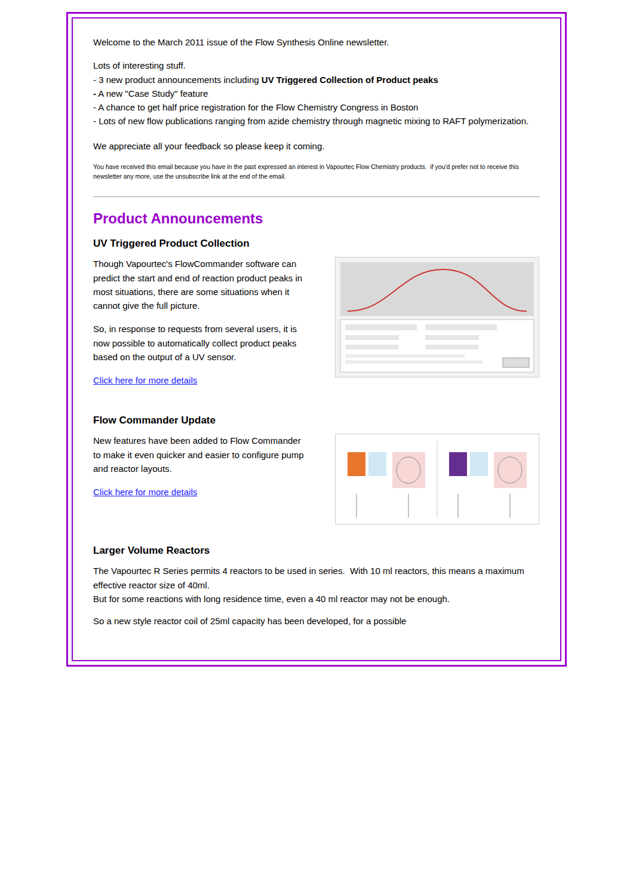Welcome to the March 2011 issue of the Flow Synthesis Online newsletter.
Lots of interesting stuff.
- 3 new product announcements including UV Triggered Collection of Product peaks
- A new "Case Study" feature
- A chance to get half price registration for the Flow Chemistry Congress in Boston
- Lots of new flow publications ranging from azide chemistry through magnetic mixing to RAFT polymerization.
We appreciate all your feedback so please keep it coming.
You have received this email because you have in the past expressed an interest in Vapourtec Flow Chemistry products. if you'd prefer not to receive this newsletter any more, use the unsubscribe link at the end of the email.
Product Announcements
UV Triggered Product Collection
Though Vapourtec's FlowCommander software can predict the start and end of reaction product peaks in most situations, there are some situations when it cannot give the full picture.
So, in response to requests from several users, it is now possible to automatically collect product peaks based on the output of a UV sensor.
Click here for more details
Flow Commander Update
New features have been added to Flow Commander to make it even quicker and easier to configure pump and reactor layouts.
Click here for more details
Larger Volume Reactors
The Vapourtec R Series permits 4 reactors to be used in series. With 10 ml reactors, this means a maximum effective reactor size of 40ml.
But for some reactions with long residence time, even a 40 ml reactor may not be enough.
So a new style reactor coil of 25ml capacity has been developed, for a possible